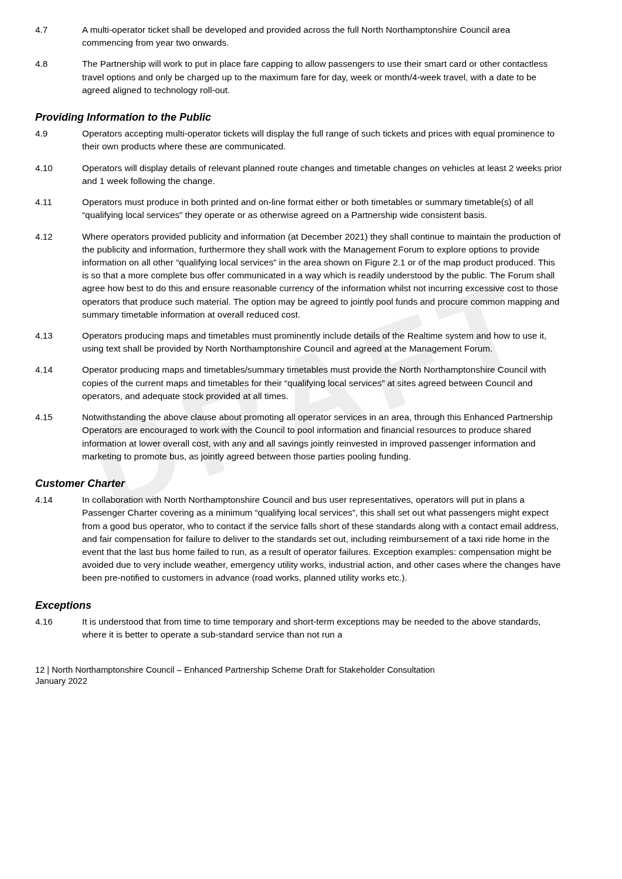DRAFT
4.7
A multi-operator ticket shall be developed and provided across the full North Northamptonshire Council area commencing from year two onwards.
4.8
The Partnership will work to put in place fare capping to allow passengers to use their smart card or other contactless travel options and only be charged up to the maximum fare for day, week or month/4-week travel, with a date to be agreed aligned to technology roll-out.
Providing Information to the Public
4.9
Operators accepting multi-operator tickets will display the full range of such tickets and prices with equal prominence to their own products where these are communicated.
4.10
Operators will display details of relevant planned route changes and timetable changes on vehicles at least 2 weeks prior and 1 week following the change.
4.11
Operators must produce in both printed and on-line format either or both timetables or summary timetable(s) of all “qualifying local services” they operate or as otherwise agreed on a Partnership wide consistent basis.
4.12
Where operators provided publicity and information (at December 2021) they shall continue to maintain the production of the publicity and information, furthermore they shall work with the Management Forum to explore options to provide information on all other “qualifying local services” in the area shown on Figure 2.1 or of the map product produced. This is so that a more complete bus offer communicated in a way which is readily understood by the public. The Forum shall agree how best to do this and ensure reasonable currency of the information whilst not incurring excessive cost to those operators that produce such material. The option may be agreed to jointly pool funds and procure common mapping and summary timetable information at overall reduced cost.
4.13
Operators producing maps and timetables must prominently include details of the Realtime system and how to use it, using text shall be provided by North Northamptonshire Council and agreed at the Management Forum.
4.14
Operator producing maps and timetables/summary timetables must provide the North Northamptonshire Council with copies of the current maps and timetables for their “qualifying local services” at sites agreed between Council and operators, and adequate stock provided at all times.
4.15
Notwithstanding the above clause about promoting all operator services in an area, through this Enhanced Partnership Operators are encouraged to work with the Council to pool information and financial resources to produce shared information at lower overall cost, with any and all savings jointly reinvested in improved passenger information and marketing to promote bus, as jointly agreed between those parties pooling funding.
Customer Charter
4.14
In collaboration with North Northamptonshire Council and bus user representatives, operators will put in plans a Passenger Charter covering as a minimum “qualifying local services”, this shall set out what passengers might expect from a good bus operator, who to contact if the service falls short of these standards along with a contact email address, and fair compensation for failure to deliver to the standards set out, including reimbursement of a taxi ride home in the event that the last bus home failed to run, as a result of operator failures. Exception examples: compensation might be avoided due to very include weather, emergency utility works, industrial action, and other cases where the changes have been pre-notified to customers in advance (road works, planned utility works etc.).
Exceptions
4.16
It is understood that from time to time temporary and short-term exceptions may be needed to the above standards, where it is better to operate a sub-standard service than not run a
12 | North Northamptonshire Council – Enhanced Partnership Scheme Draft for Stakeholder Consultation
January 2022